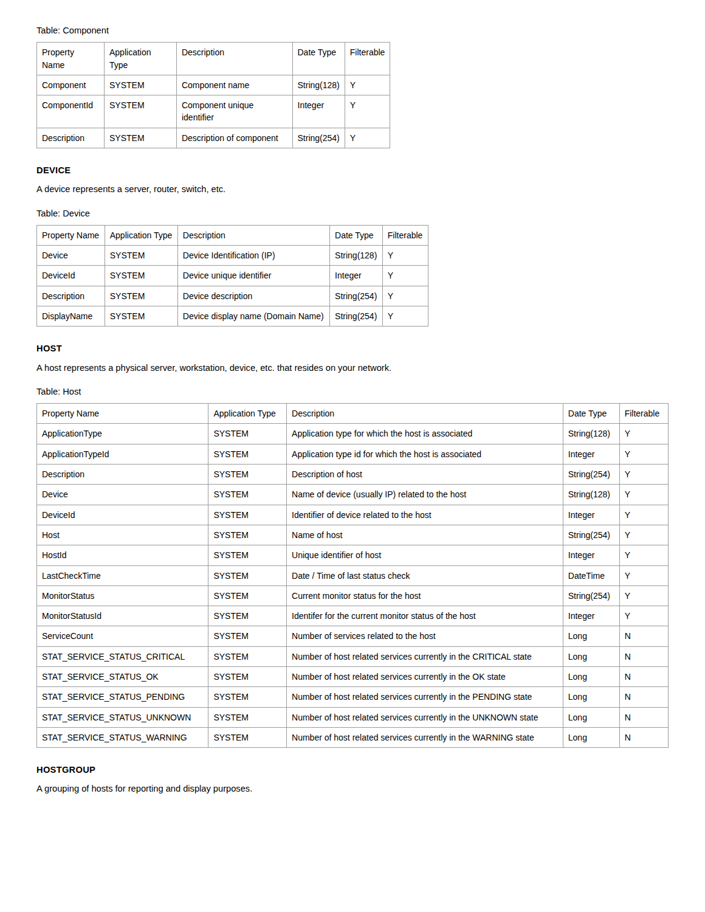Table: Component
| Property Name | Application Type | Description | Date Type | Filterable |
| --- | --- | --- | --- | --- |
| Component | SYSTEM | Component name | String(128) | Y |
| ComponentId | SYSTEM | Component unique identifier | Integer | Y |
| Description | SYSTEM | Description of component | String(254) | Y |
DEVICE
A device represents a server, router, switch, etc.
Table: Device
| Property Name | Application Type | Description | Date Type | Filterable |
| --- | --- | --- | --- | --- |
| Device | SYSTEM | Device Identification (IP) | String(128) | Y |
| DeviceId | SYSTEM | Device unique identifier | Integer | Y |
| Description | SYSTEM | Device description | String(254) | Y |
| DisplayName | SYSTEM | Device display name (Domain Name) | String(254) | Y |
HOST
A host represents a physical server, workstation, device, etc. that resides on your network.
Table: Host
| Property Name | Application Type | Description | Date Type | Filterable |
| --- | --- | --- | --- | --- |
| ApplicationType | SYSTEM | Application type for which the host is associated | String(128) | Y |
| ApplicationTypeId | SYSTEM | Application type id for which the host is associated | Integer | Y |
| Description | SYSTEM | Description of host | String(254) | Y |
| Device | SYSTEM | Name of device (usually IP) related to the host | String(128) | Y |
| DeviceId | SYSTEM | Identifier of device related to the host | Integer | Y |
| Host | SYSTEM | Name of host | String(254) | Y |
| HostId | SYSTEM | Unique identifier of host | Integer | Y |
| LastCheckTime | SYSTEM | Date / Time of last status check | DateTime | Y |
| MonitorStatus | SYSTEM | Current monitor status for the host | String(254) | Y |
| MonitorStatusId | SYSTEM | Identifer for the current monitor status of the host | Integer | Y |
| ServiceCount | SYSTEM | Number of services related to the host | Long | N |
| STAT_SERVICE_STATUS_CRITICAL | SYSTEM | Number of host related services currently in the CRITICAL state | Long | N |
| STAT_SERVICE_STATUS_OK | SYSTEM | Number of host related services currently in the OK state | Long | N |
| STAT_SERVICE_STATUS_PENDING | SYSTEM | Number of host related services currently in the PENDING state | Long | N |
| STAT_SERVICE_STATUS_UNKNOWN | SYSTEM | Number of host related services currently in the UNKNOWN state | Long | N |
| STAT_SERVICE_STATUS_WARNING | SYSTEM | Number of host related services currently in the WARNING state | Long | N |
HOSTGROUP
A grouping of hosts for reporting and display purposes.